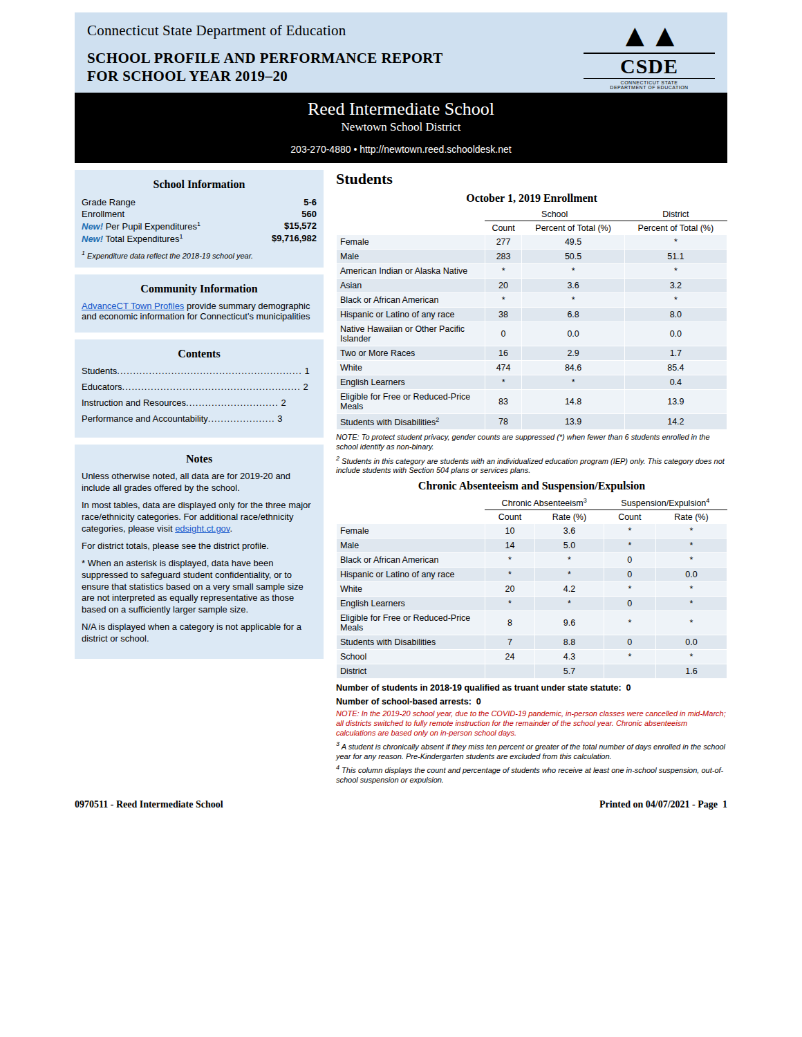▲▲
CSDE
Connecticut State
Department of Education
Connecticut State Department of Education
SCHOOL PROFILE AND PERFORMANCE REPORT
FOR SCHOOL YEAR 2019–20
Reed Intermediate School
Newtown School District
203-270-4880 • http://newtown.reed.schooldesk.net
School Information
Grade Range 5-6
Enrollment 560
New! Per Pupil Expenditures1$15,572
New! Total Expenditures1$9,716,982
1 Expenditure data reflect the 2018-19 school year.
Community Information
AdvanceCT Town Profiles provide summary demographic and economic information for Connecticut's municipalities
Contents
Students.......................................................... 1
Educators........................................................ 2
Instruction and Resources............................. 2
Performance and Accountability..................... 3
Notes
Unless otherwise noted, all data are for 2019-20 and include all grades offered by the school.
In most tables, data are displayed only for the three major race/ethnicity categories. For additional race/ethnicity categories, please visit edsight.ct.gov.
For district totals, please see the district profile.
* When an asterisk is displayed, data have been suppressed to safeguard student confidentiality, or to ensure that statistics based on a very small sample size are not interpreted as equally representative as those based on a sufficiently larger sample size.
N/A is displayed when a category is not applicable for a district or school.
Students
October 1, 2019 Enrollment
| | School | District |
| --- | --- | --- |
| Count | Percent of Total (%) | Percent of Total (%) |
| Female | 277 | 49.5 | * |
| Male | 283 | 50.5 | 51.1 |
| American Indian or Alaska Native | * | * | * |
| Asian | 20 | 3.6 | 3.2 |
| Black or African American | * | * | * |
| Hispanic or Latino of any race | 38 | 6.8 | 8.0 |
| Native Hawaiian or Other Pacific Islander | 0 | 0.0 | 0.0 |
| Two or More Races | 16 | 2.9 | 1.7 |
| White | 474 | 84.6 | 85.4 |
| English Learners | * | * | 0.4 |
| Eligible for Free or Reduced-Price Meals | 83 | 14.8 | 13.9 |
| Students with Disabilities 2 | 78 | 13.9 | 14.2 |
NOTE: To protect student privacy, gender counts are suppressed (*) when fewer than 6 students enrolled in the school identify as non-binary.
2 Students in this category are students with an individualized education program (IEP) only. This category does not include students with Section 504 plans or services plans.
Chronic Absenteeism and Suspension/Expulsion
| | Chronic Absenteeism 3 | Suspension/Expulsion 4 |
| --- | --- | --- |
| Count | Rate (%) | Count | Rate (%) |
| Female | 10 | 3.6 | * | * |
| Male | 14 | 5.0 | * | * |
| Black or African American | * | * | 0 | * |
| Hispanic or Latino of any race | * | * | 0 | 0.0 |
| White | 20 | 4.2 | * | * |
| English Learners | * | * | 0 | * |
| Eligible for Free or Reduced-Price Meals | 8 | 9.6 | * | * |
| Students with Disabilities | 7 | 8.8 | 0 | 0.0 |
| School | 24 | 4.3 | * | * |
| District | | 5.7 | | 1.6 |
Number of students in 2018-19 qualified as truant under state statute: 0
Number of school-based arrests: 0
NOTE: In the 2019-20 school year, due to the COVID-19 pandemic, in-person classes were cancelled in mid-March; all districts switched to fully remote instruction for the remainder of the school year. Chronic absenteeism calculations are based only on in-person school days.
3 A student is chronically absent if they miss ten percent or greater of the total number of days enrolled in the school year for any reason. Pre-Kindergarten students are excluded from this calculation.
4 This column displays the count and percentage of students who receive at least one in-school suspension, out-of-school suspension or expulsion.
0970511 - Reed Intermediate School
Printed on 04/07/2021 - Page 1